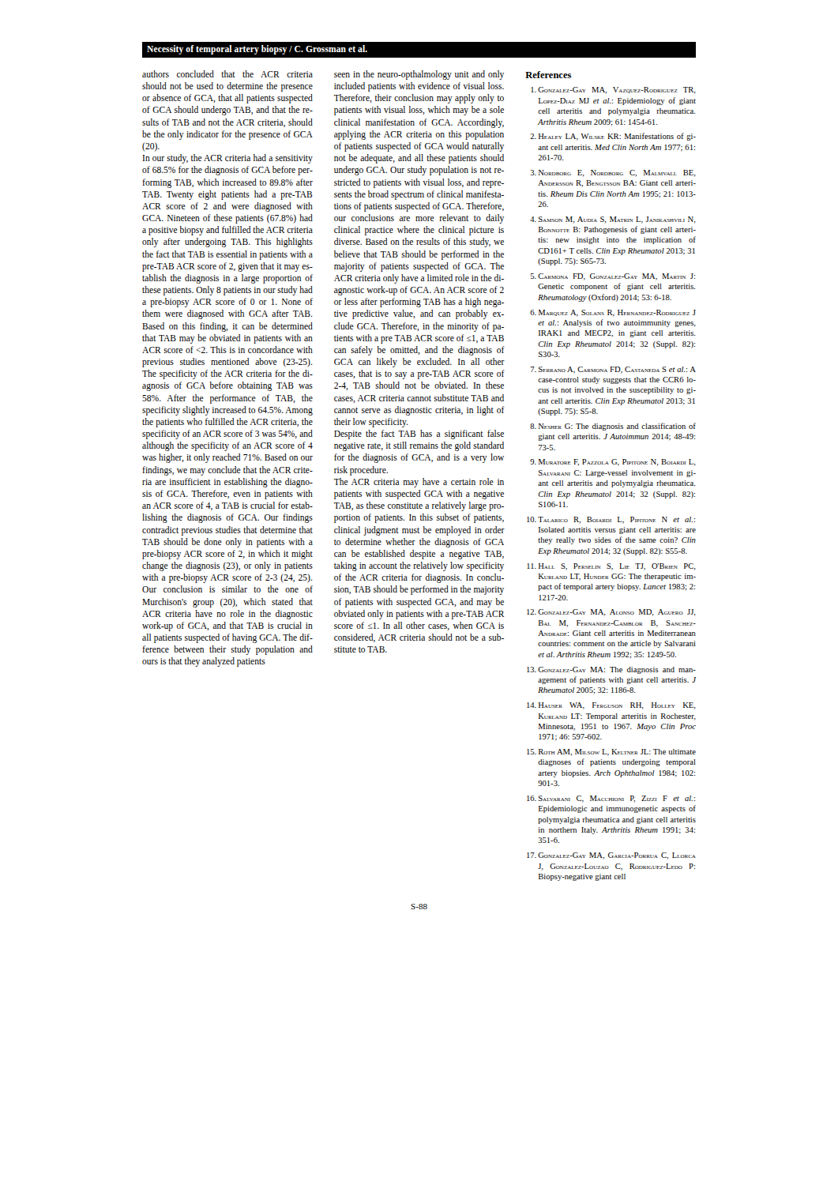Necessity of temporal artery biopsy / C. Grossman et al.
authors concluded that the ACR criteria should not be used to determine the presence or absence of GCA, that all patients suspected of GCA should undergo TAB, and that the results of TAB and not the ACR criteria, should be the only indicator for the presence of GCA (20).
In our study, the ACR criteria had a sensitivity of 68.5% for the diagnosis of GCA before performing TAB, which increased to 89.8% after TAB. Twenty eight patients had a pre-TAB ACR score of 2 and were diagnosed with GCA. Nineteen of these patients (67.8%) had a positive biopsy and fulfilled the ACR criteria only after undergoing TAB. This highlights the fact that TAB is essential in patients with a pre-TAB ACR score of 2, given that it may establish the diagnosis in a large proportion of these patients. Only 8 patients in our study had a pre-biopsy ACR score of 0 or 1. None of them were diagnosed with GCA after TAB. Based on this finding, it can be determined that TAB may be obviated in patients with an ACR score of <2. This is in concordance with previous studies mentioned above (23-25). The specificity of the ACR criteria for the diagnosis of GCA before obtaining TAB was 58%. After the performance of TAB, the specificity slightly increased to 64.5%. Among the patients who fulfilled the ACR criteria, the specificity of an ACR score of 3 was 54%, and although the specificity of an ACR score of 4 was higher, it only reached 71%. Based on our findings, we may conclude that the ACR criteria are insufficient in establishing the diagnosis of GCA. Therefore, even in patients with an ACR score of 4, a TAB is crucial for establishing the diagnosis of GCA. Our findings contradict previous studies that determine that TAB should be done only in patients with a pre-biopsy ACR score of 2, in which it might change the diagnosis (23), or only in patients with a pre-biopsy ACR score of 2-3 (24, 25). Our conclusion is similar to the one of Murchison's group (20), which stated that ACR criteria have no role in the diagnostic work-up of GCA, and that TAB is crucial in all patients suspected of having GCA. The difference between their study population and ours is that they analyzed patients
seen in the neuro-opthalmology unit and only included patients with evidence of visual loss. Therefore, their conclusion may apply only to patients with visual loss, which may be a sole clinical manifestation of GCA. Accordingly, applying the ACR criteria on this population of patients suspected of GCA would naturally not be adequate, and all these patients should undergo GCA. Our study population is not restricted to patients with visual loss, and represents the broad spectrum of clinical manifestations of patients suspected of GCA. Therefore, our conclusions are more relevant to daily clinical practice where the clinical picture is diverse. Based on the results of this study, we believe that TAB should be performed in the majority of patients suspected of GCA. The ACR criteria only have a limited role in the diagnostic work-up of GCA. An ACR score of 2 or less after performing TAB has a high negative predictive value, and can probably exclude GCA. Therefore, in the minority of patients with a pre TAB ACR score of ≤1, a TAB can safely be omitted, and the diagnosis of GCA can likely be excluded. In all other cases, that is to say a pre-TAB ACR score of 2-4, TAB should not be obviated. In these cases, ACR criteria cannot substitute TAB and cannot serve as diagnostic criteria, in light of their low specificity.
Despite the fact TAB has a significant false negative rate, it still remains the gold standard for the diagnosis of GCA, and is a very low risk procedure.
The ACR criteria may have a certain role in patients with suspected GCA with a negative TAB, as these constitute a relatively large proportion of patients. In this subset of patients, clinical judgment must be employed in order to determine whether the diagnosis of GCA can be established despite a negative TAB, taking in account the relatively low specificity of the ACR criteria for diagnosis. In conclusion, TAB should be performed in the majority of patients with suspected GCA, and may be obviated only in patients with a pre-TAB ACR score of ≤1. In all other cases, when GCA is considered, ACR criteria should not be a substitute to TAB.
References
Gonzalez-Gay MA, Vazquez-Rodriguez TR, Lopez-Diaz MJ et al.: Epidemiology of giant cell arteritis and polymyalgia rheumatica. Arthritis Rheum 2009; 61: 1454-61.
Healey LA, Wilske KR: Manifestations of giant cell arteritis. Med Clin North Am 1977; 61: 261-70.
Nordborg E, Nordborg C, Malmvall BE, Andersson R, Bengtsson BA: Giant cell arteritis. Rheum Dis Clin North Am 1995; 21: 1013-26.
Samson M, Audia S, Matrin L, Janikashvili N, Bonnotte B: Pathogenesis of giant cell arteritis: new insight into the implication of CD161+ T cells. Clin Exp Rheumatol 2013; 31 (Suppl. 75): S65-73.
Carmona FD, Gonzalez-Gay MA, Martin J: Genetic component of giant cell arteritis. Rheumatology (Oxford) 2014; 53: 6-18.
Marquez A, Solans R, Hernandez-Rodriguez J et al.: Analysis of two autoimmunity genes, IRAK1 and MECP2, in giant cell arteritis. Clin Exp Rheumatol 2014; 32 (Suppl. 82): S30-3.
Serrano A, Carmona FD, Castaneda S et al.: A case-control study suggests that the CCR6 locus is not involved in the susceptibility to giant cell arteritis. Clin Exp Rheumatol 2013; 31 (Suppl. 75): S5-8.
Nesher G: The diagnosis and classification of giant cell arteritis. J Autoimmun 2014; 48-49: 73-5.
Muratore F, Pazzola G, Pipitone N, Boiardi L, Salvarani C: Large-vessel involvement in giant cell arteritis and polymyalgia rheumatica. Clin Exp Rheumatol 2014; 32 (Suppl. 82): S106-11.
Talarico R, Boiardi L, Pipitone N et al.: Isolated aortitis versus giant cell arteritis: are they really two sides of the same coin? Clin Exp Rheumatol 2014; 32 (Suppl. 82): S55-8.
Hall S, Perselin S, Lie TJ, O'Brien PC, Kurland LT, Hunder GG: The therapeutic impact of temporal artery biopsy. Lancet 1983; 2: 1217-20.
Gonzalez-Gay MA, Alonso MD, Aguero JJ, Bal M, Fernandez-Camblor B, Sanchez-Andrade: Giant cell arteritis in Mediterranean countries: comment on the article by Salvarani et al. Arthritis Rheum 1992; 35: 1249-50.
Gonzalez-Gay MA: The diagnosis and management of patients with giant cell arteritis. J Rheumatol 2005; 32: 1186-8.
Hauser WA, Ferguson RH, Holley KE, Kurland LT: Temporal arteritis in Rochester, Minnesota, 1951 to 1967. Mayo Clin Proc 1971; 46: 597-602.
Roth AM, Milsow L, Keltner JL: The ultimate diagnoses of patients undergoing temporal artery biopsies. Arch Ophthalmol 1984; 102: 901-3.
Salvarani C, Macchioni P, Zizzi F et al.: Epidemiologic and immunogenetic aspects of polymyalgia rheumatica and giant cell arteritis in northern Italy. Arthritis Rheum 1991; 34: 351-6.
Gonzalez-Gay MA, Garcia-Porrua C, Llorca J, Gonzalez-Louzao C, Rodriguez-Ledo P: Biopsy-negative giant cell
S-88